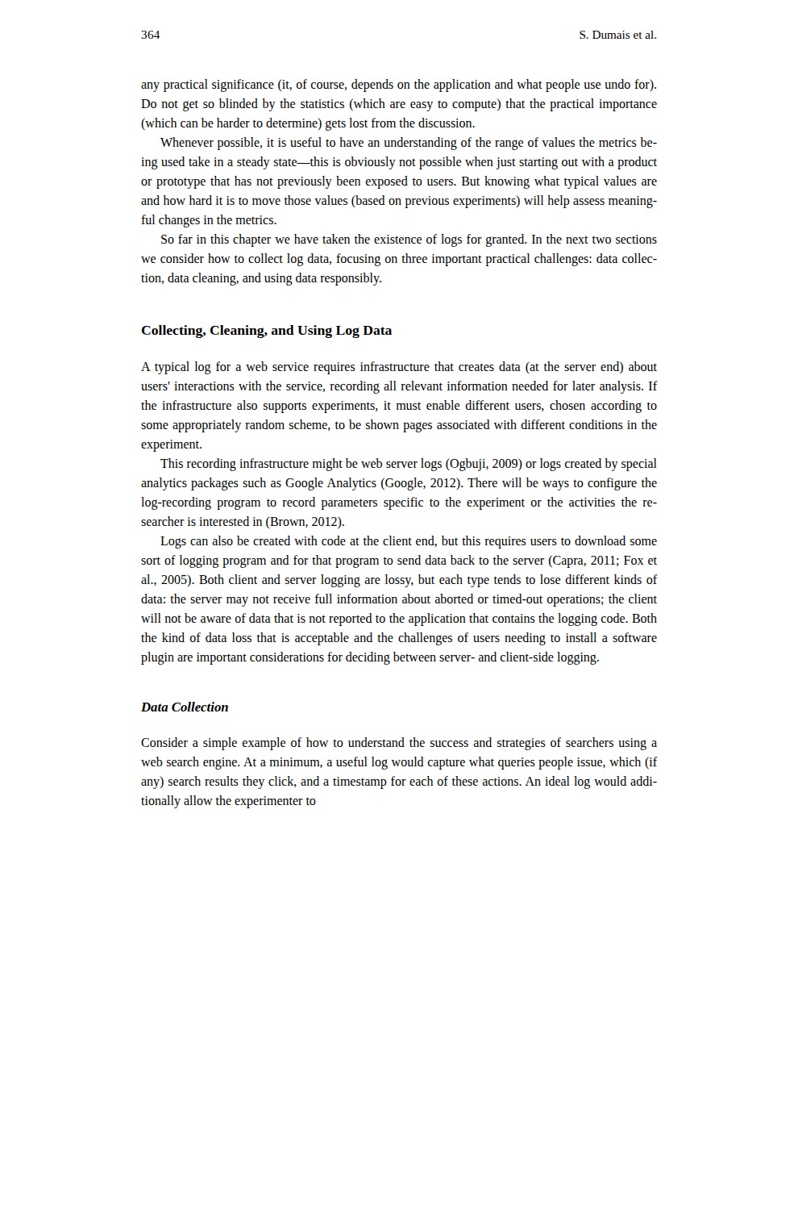364 S. Dumais et al.
any practical significance (it, of course, depends on the application and what people use undo for). Do not get so blinded by the statistics (which are easy to compute) that the practical importance (which can be harder to determine) gets lost from the discussion.
Whenever possible, it is useful to have an understanding of the range of values the metrics being used take in a steady state—this is obviously not possible when just starting out with a product or prototype that has not previously been exposed to users. But knowing what typical values are and how hard it is to move those values (based on previous experiments) will help assess meaningful changes in the metrics.
So far in this chapter we have taken the existence of logs for granted. In the next two sections we consider how to collect log data, focusing on three important practical challenges: data collection, data cleaning, and using data responsibly.
Collecting, Cleaning, and Using Log Data
A typical log for a web service requires infrastructure that creates data (at the server end) about users' interactions with the service, recording all relevant information needed for later analysis. If the infrastructure also supports experiments, it must enable different users, chosen according to some appropriately random scheme, to be shown pages associated with different conditions in the experiment.
This recording infrastructure might be web server logs (Ogbuji, 2009) or logs created by special analytics packages such as Google Analytics (Google, 2012). There will be ways to configure the log-recording program to record parameters specific to the experiment or the activities the researcher is interested in (Brown, 2012).
Logs can also be created with code at the client end, but this requires users to download some sort of logging program and for that program to send data back to the server (Capra, 2011; Fox et al., 2005). Both client and server logging are lossy, but each type tends to lose different kinds of data: the server may not receive full information about aborted or timed-out operations; the client will not be aware of data that is not reported to the application that contains the logging code. Both the kind of data loss that is acceptable and the challenges of users needing to install a software plugin are important considerations for deciding between server- and client-side logging.
Data Collection
Consider a simple example of how to understand the success and strategies of searchers using a web search engine. At a minimum, a useful log would capture what queries people issue, which (if any) search results they click, and a timestamp for each of these actions. An ideal log would additionally allow the experimenter to